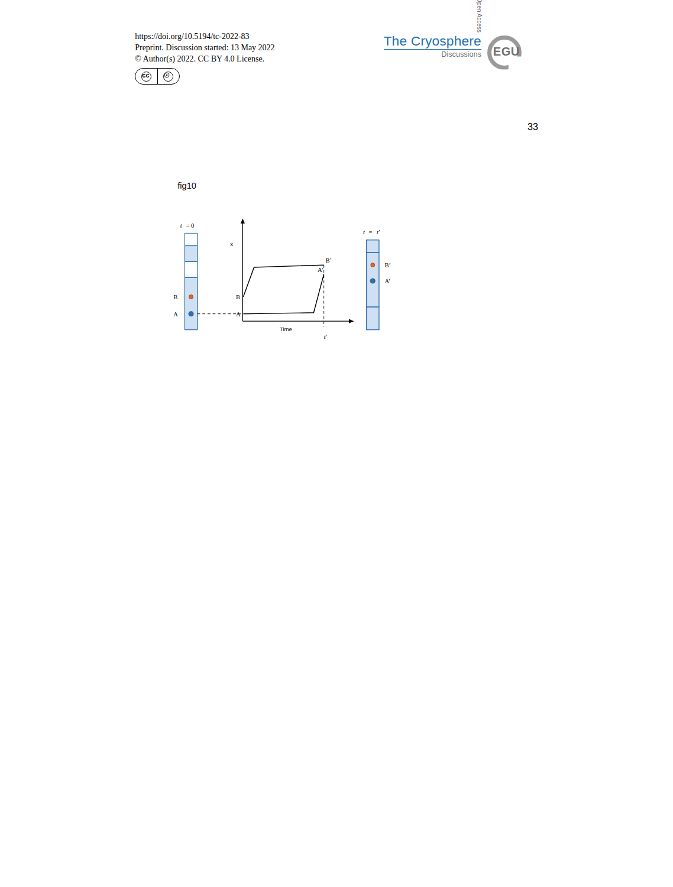https://doi.org/10.5194/tc-2022-83
Preprint. Discussion started: 13 May 2022
© Author(s) 2022. CC BY 4.0 License.
cc
☉
The Cryosphere
Discussions
EGU
Open Access
33
fig10
t = 0 B A x Time t′ B A B’ A’ t = t′ B’ A’